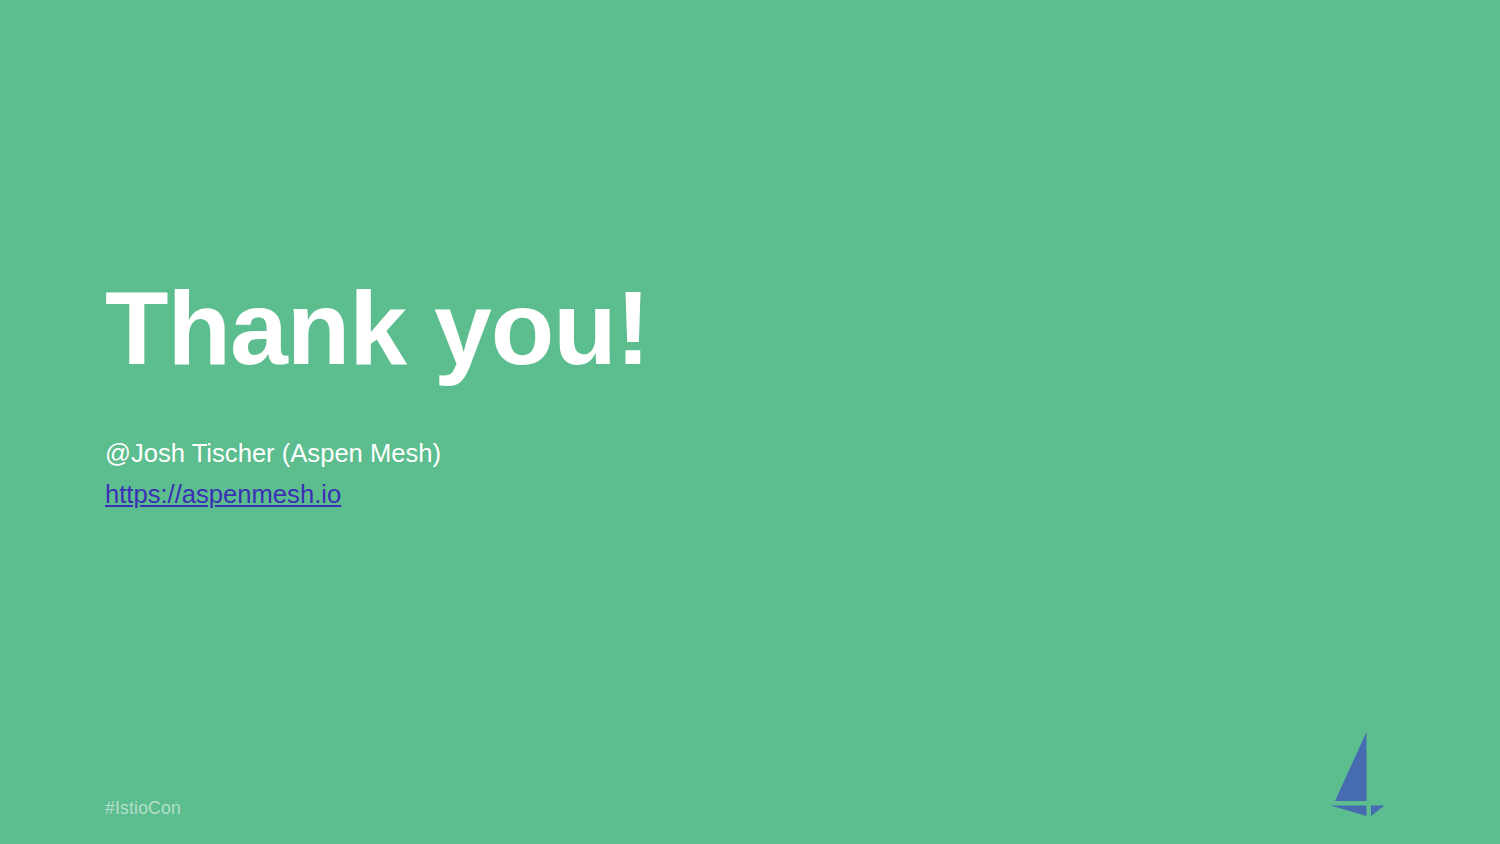Thank you!
@Josh Tischer (Aspen Mesh)
https://aspenmesh.io
#IstioCon Istio logo